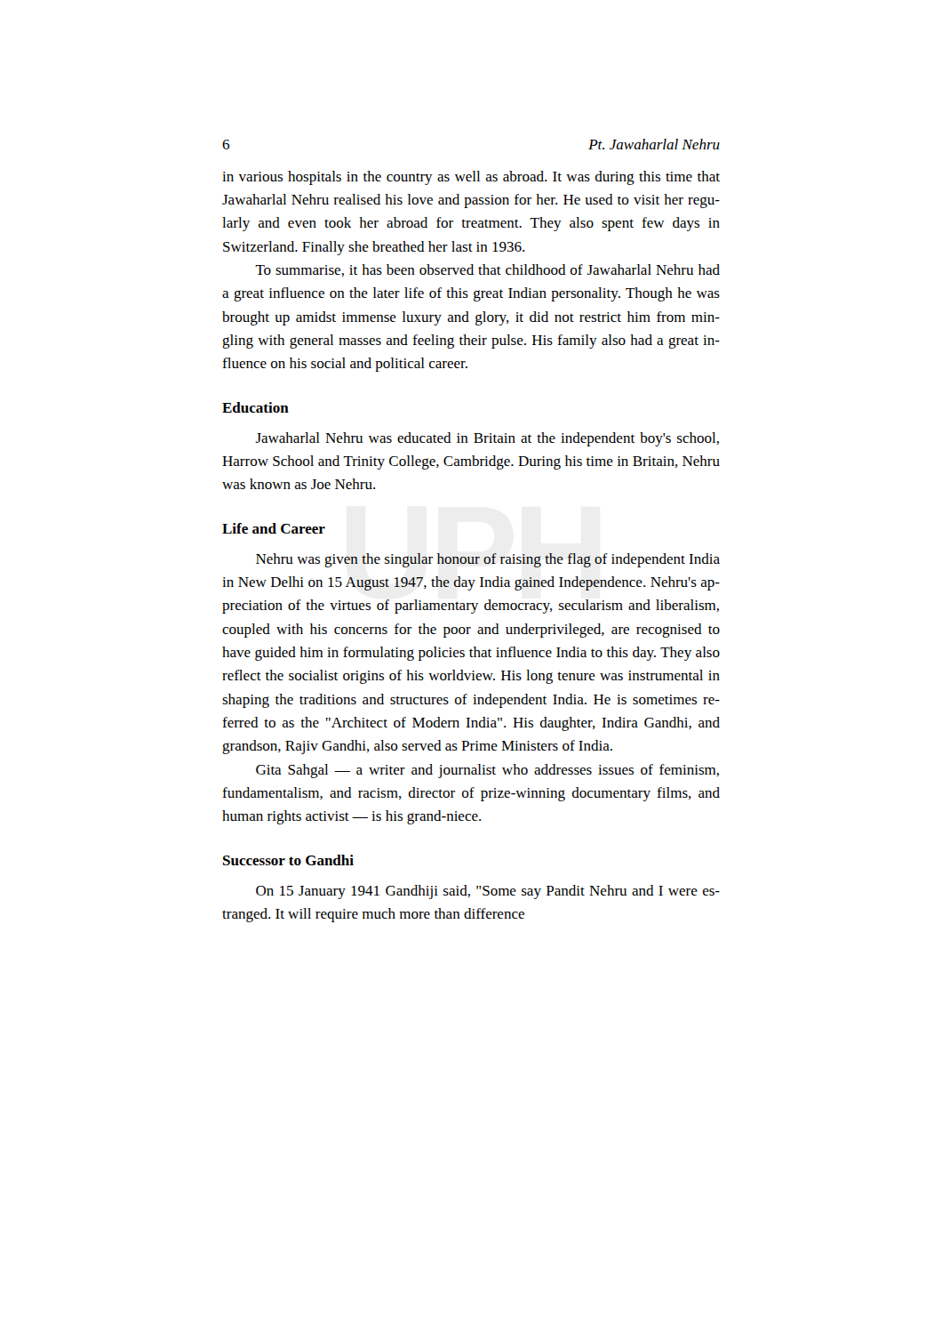UPH
6 Pt. Jawaharlal Nehru
in various hospitals in the country as well as abroad. It was during this time that Jawaharlal Nehru realised his love and passion for her. He used to visit her regularly and even took her abroad for treatment. They also spent few days in Switzerland. Finally she breathed her last in 1936.
To summarise, it has been observed that childhood of Jawaharlal Nehru had a great influence on the later life of this great Indian personality. Though he was brought up amidst immense luxury and glory, it did not restrict him from mingling with general masses and feeling their pulse. His family also had a great influence on his social and political career.
Education
Jawaharlal Nehru was educated in Britain at the independent boy's school, Harrow School and Trinity College, Cambridge. During his time in Britain, Nehru was known as Joe Nehru.
Life and Career
Nehru was given the singular honour of raising the flag of independent India in New Delhi on 15 August 1947, the day India gained Independence. Nehru's appreciation of the virtues of parliamentary democracy, secularism and liberalism, coupled with his concerns for the poor and underprivileged, are recognised to have guided him in formulating policies that influence India to this day. They also reflect the socialist origins of his worldview. His long tenure was instrumental in shaping the traditions and structures of independent India. He is sometimes referred to as the "Architect of Modern India". His daughter, Indira Gandhi, and grandson, Rajiv Gandhi, also served as Prime Ministers of India.
Gita Sahgal — a writer and journalist who addresses issues of feminism, fundamentalism, and racism, director of prize-winning documentary films, and human rights activist — is his grand-niece.
Successor to Gandhi
On 15 January 1941 Gandhiji said, "Some say Pandit Nehru and I were estranged. It will require much more than difference